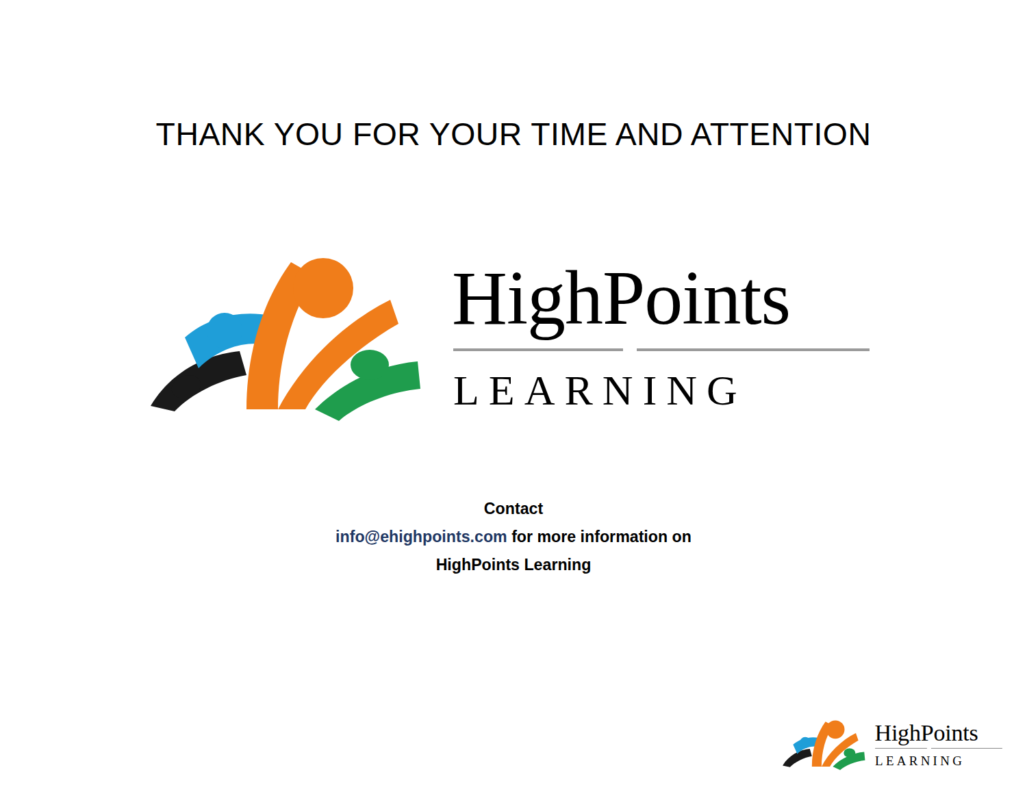THANK YOU FOR YOUR TIME AND ATTENTION
HighPoints LEARNING
Contact
info@ehighpoints.com for more information on
HighPoints Learning
HighPoints LEARNING